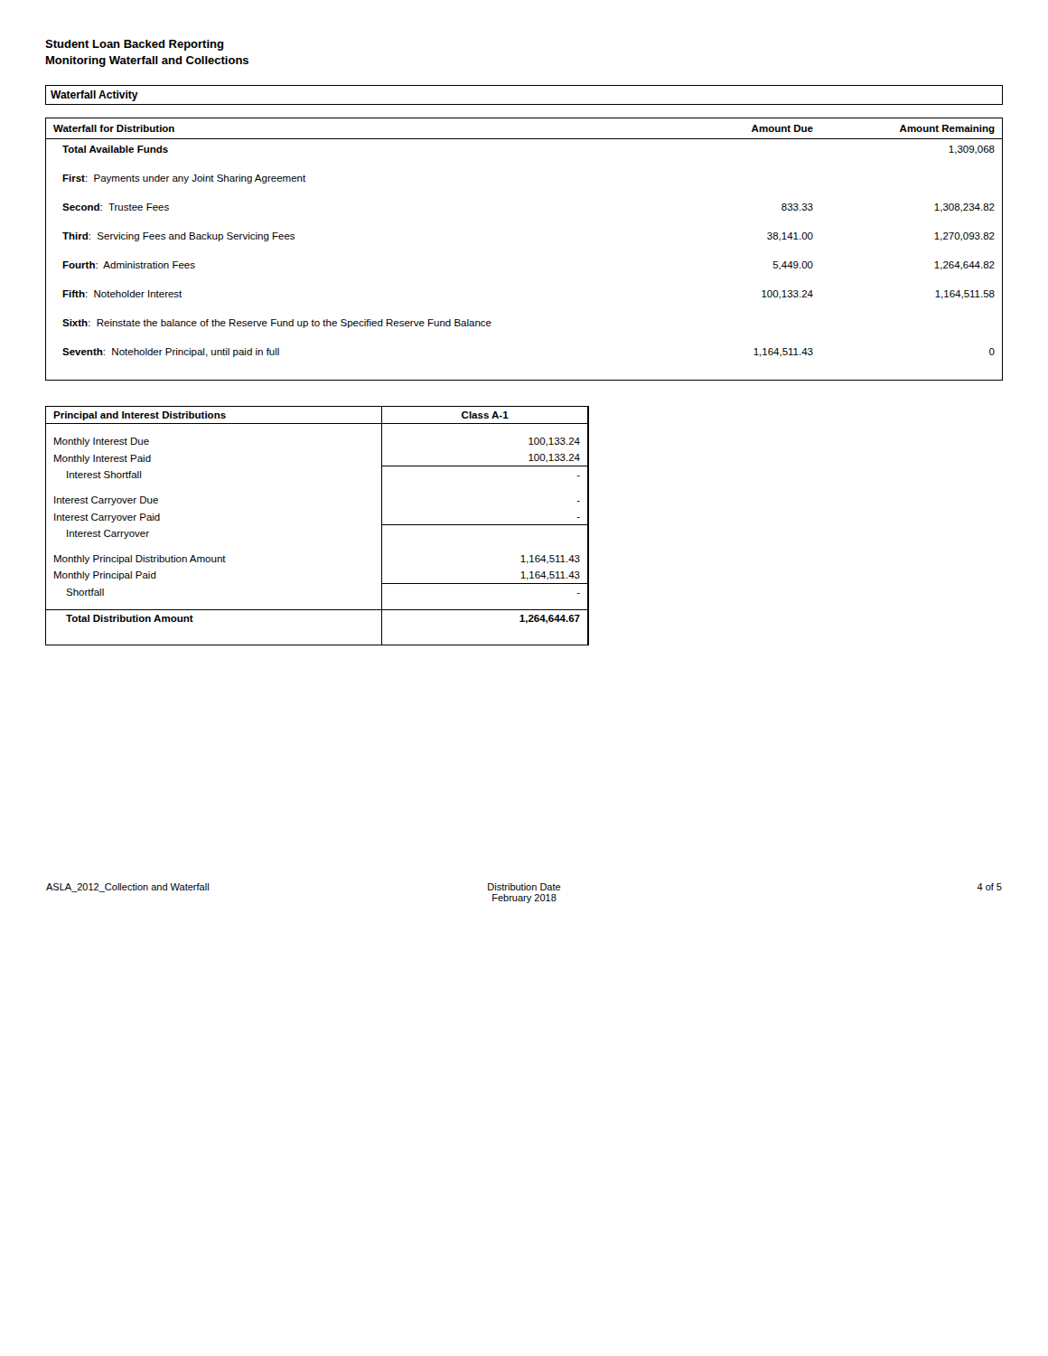Student Loan Backed Reporting
Monitoring Waterfall and Collections
Waterfall Activity
| Waterfall for Distribution | Amount Due | Amount Remaining |
| Total Available Funds | | 1,309,068 |
| First : Payments under any Joint Sharing Agreement | | |
| Second : Trustee Fees | 833.33 | 1,308,234.82 |
| Third : Servicing Fees and Backup Servicing Fees | 38,141.00 | 1,270,093.82 |
| Fourth : Administration Fees | 5,449.00 | 1,264,644.82 |
| Fifth : Noteholder Interest | 100,133.24 | 1,164,511.58 |
| Sixth : Reinstate the balance of the Reserve Fund up to the Specified Reserve Fund Balance | | |
| Seventh : Noteholder Principal, until paid in full | 1,164,511.43 | 0 |
| Principal and Interest Distributions | Class A-1 |
| Monthly Interest Due | 100,133.24 |
| Monthly Interest Paid | 100,133.24 |
| Interest Shortfall | - |
| Interest Carryover Due | - |
| Interest Carryover Paid | - |
| Interest Carryover | |
| Monthly Principal Distribution Amount | 1,164,511.43 |
| Monthly Principal Paid | 1,164,511.43 |
| Shortfall | - |
| Total Distribution Amount | 1,264,644.67 |
| ASLA_2012_Collection and Waterfall | Distribution Date February 2018 | 4 of 5 |